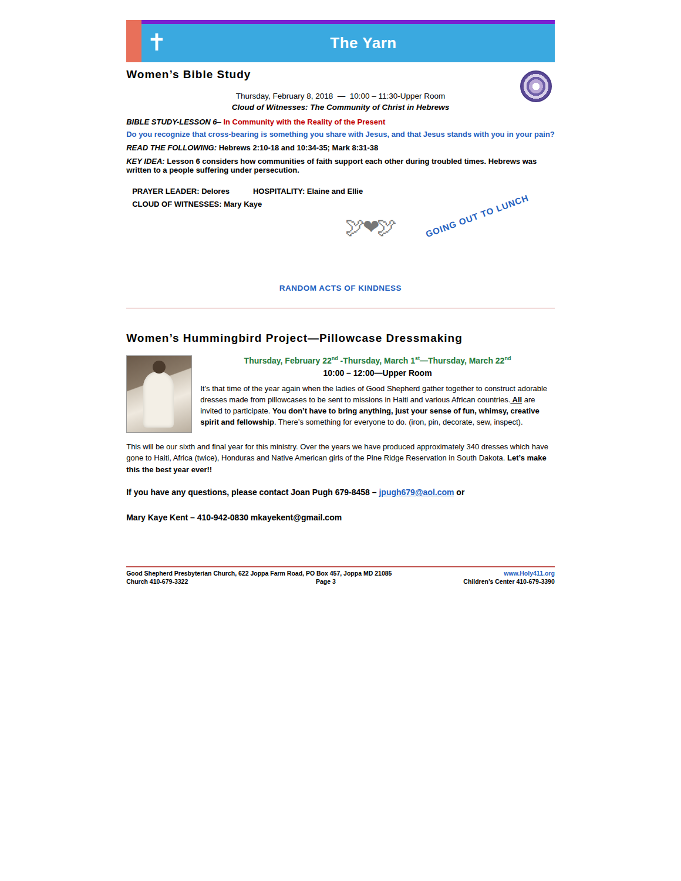✝
The Yarn
Women’s Bible Study
Thursday, February 8, 2018 — 10:00 – 11:30-Upper Room
Cloud of Witnesses: The Community of Christ in Hebrews
BIBLE STUDY-LESSON 6– In Community with the Reality of the Present
Do you recognize that cross-bearing is something you share with Jesus, and that Jesus stands with you in your pain?
READ THE FOLLOWING: Hebrews 2:10-18 and 10:34-35; Mark 8:31-38
KEY IDEA: Lesson 6 considers how communities of faith support each other during troubled times. Hebrews was written to a people suffering under persecution.
PRAYER LEADER: Delores HOSPITALITY: Elaine and Ellie
CLOUD OF WITNESSES: Mary Kaye
🕊❤🕊
GOING OUT TO LUNCH
RANDOM ACTS OF KINDNESS
Women’s Hummingbird Project—Pillowcase Dressmaking
Thursday, February 22nd -Thursday, March 1st—Thursday, March 22nd
10:00 – 12:00—Upper Room
It’s that time of the year again when the ladies of Good Shepherd gather together to construct adorable dresses made from pillowcases to be sent to missions in Haiti and various African countries. All are invited to participate. You don’t have to bring anything, just your sense of fun, whimsy, creative spirit and fellowship. There’s something for everyone to do. (iron, pin, decorate, sew, inspect).
This will be our sixth and final year for this ministry. Over the years we have produced approximately 340 dresses which have gone to Haiti, Africa (twice), Honduras and Native American girls of the Pine Ridge Reservation in South Dakota. Let’s make this the best year ever!!
If you have any questions, please contact Joan Pugh 679-8458 – jpugh679@aol.com or
Mary Kaye Kent – 410-942-0830 mkayekent@gmail.com
Good Shepherd Presbyterian Church, 622 Joppa Farm Road, PO Box 457, Joppa MD 21085 www.Holy411.org
Church 410-679-3322 Page 3 Children’s Center 410-679-3390